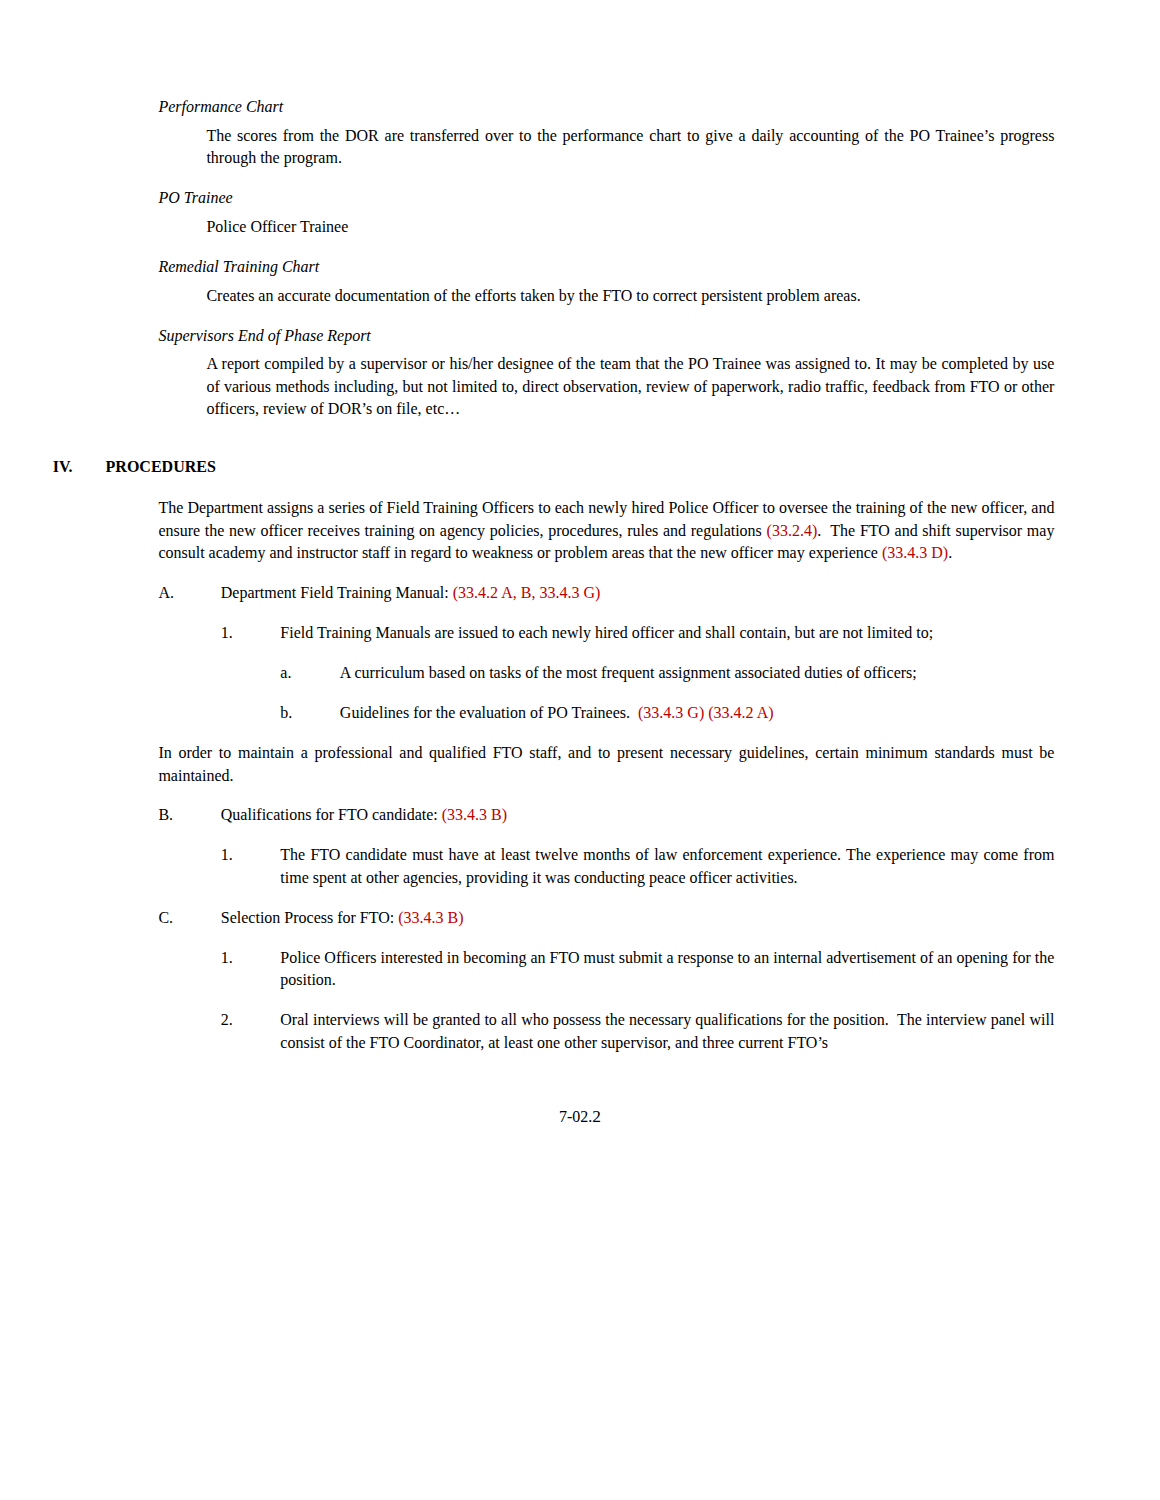Performance Chart
The scores from the DOR are transferred over to the performance chart to give a daily accounting of the PO Trainee’s progress through the program.
PO Trainee
Police Officer Trainee
Remedial Training Chart
Creates an accurate documentation of the efforts taken by the FTO to correct persistent problem areas.
Supervisors End of Phase Report
A report compiled by a supervisor or his/her designee of the team that the PO Trainee was assigned to. It may be completed by use of various methods including, but not limited to, direct observation, review of paperwork, radio traffic, feedback from FTO or other officers, review of DOR’s on file, etc…
IV. PROCEDURES
The Department assigns a series of Field Training Officers to each newly hired Police Officer to oversee the training of the new officer, and ensure the new officer receives training on agency policies, procedures, rules and regulations (33.2.4). The FTO and shift supervisor may consult academy and instructor staff in regard to weakness or problem areas that the new officer may experience (33.4.3 D).
A. Department Field Training Manual: (33.4.2 A, B, 33.4.3 G)
1. Field Training Manuals are issued to each newly hired officer and shall contain, but are not limited to;
a. A curriculum based on tasks of the most frequent assignment associated duties of officers;
b. Guidelines for the evaluation of PO Trainees. (33.4.3 G) (33.4.2 A)
In order to maintain a professional and qualified FTO staff, and to present necessary guidelines, certain minimum standards must be maintained.
B. Qualifications for FTO candidate: (33.4.3 B)
1. The FTO candidate must have at least twelve months of law enforcement experience. The experience may come from time spent at other agencies, providing it was conducting peace officer activities.
C. Selection Process for FTO: (33.4.3 B)
1. Police Officers interested in becoming an FTO must submit a response to an internal advertisement of an opening for the position.
2. Oral interviews will be granted to all who possess the necessary qualifications for the position. The interview panel will consist of the FTO Coordinator, at least one other supervisor, and three current FTO’s
7-02.2